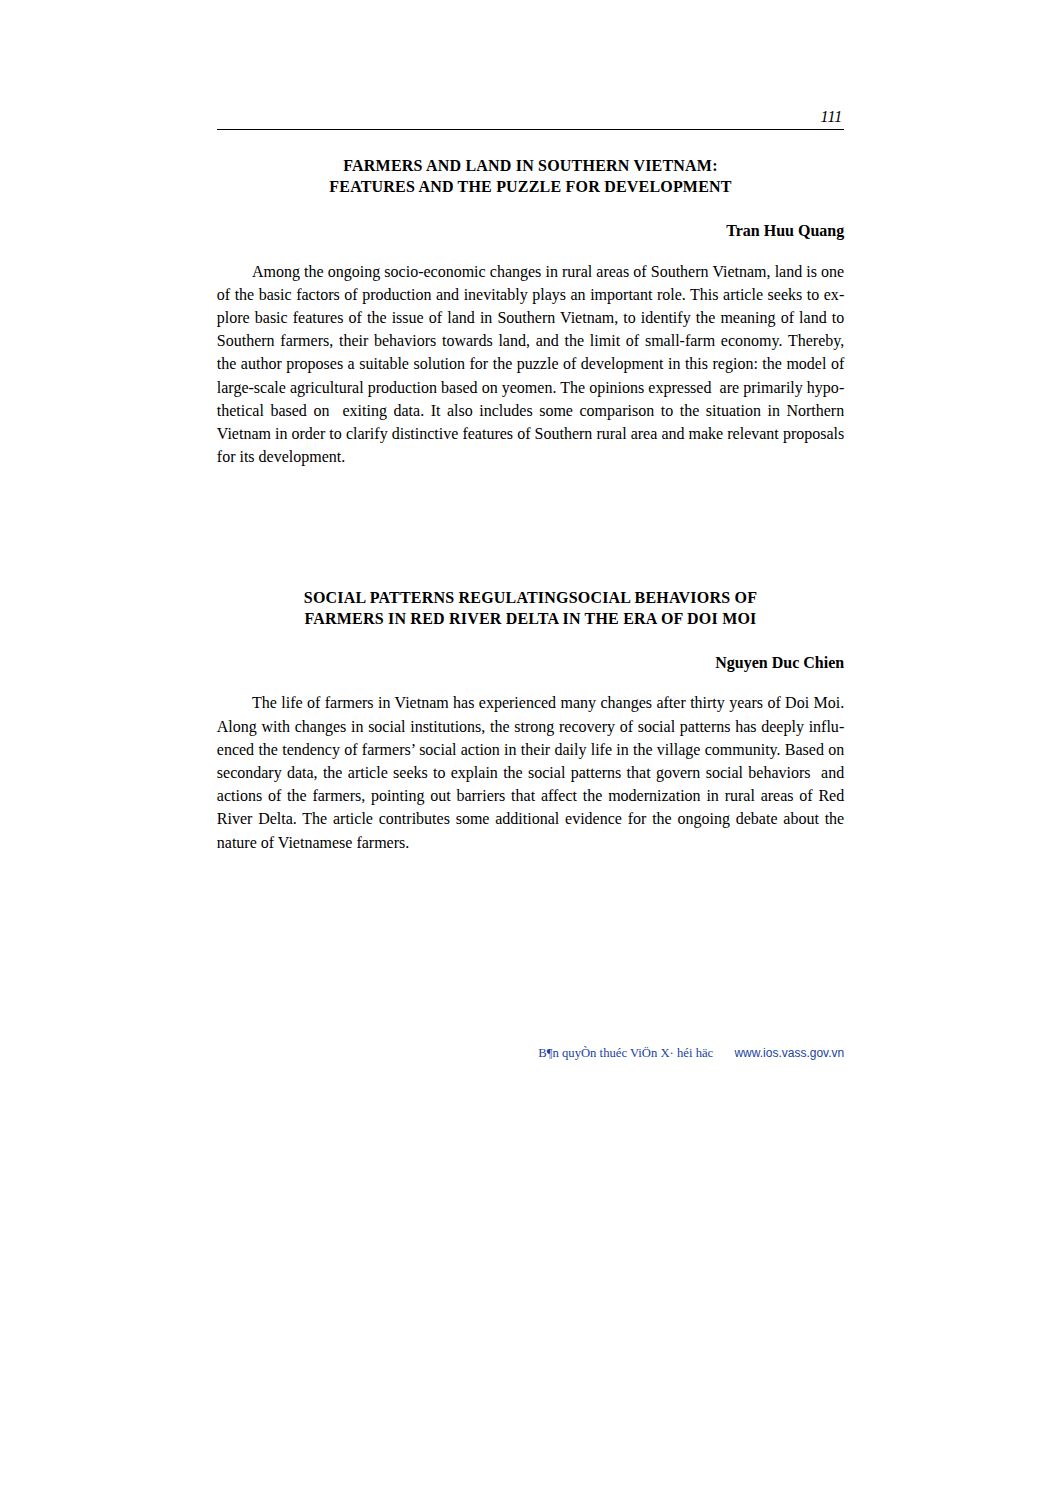111
Farmers and Land in Southern Vietnam:
Features and the Puzzle for Development
Tran Huu Quang
Among the ongoing socio-economic changes in rural areas of Southern Vietnam, land is one of the basic factors of production and inevitably plays an important role. This article seeks to explore basic features of the issue of land in Southern Vietnam, to identify the meaning of land to Southern farmers, their behaviors towards land, and the limit of small-farm economy. Thereby, the author proposes a suitable solution for the puzzle of development in this region: the model of large-scale agricultural production based on yeomen. The opinions expressed are primarily hypothetical based on exiting data. It also includes some comparison to the situation in Northern Vietnam in order to clarify distinctive features of Southern rural area and make relevant proposals for its development.
Social Patterns RegulatingSocial Behaviors of
Farmers in Red River Delta in the Era of Doi Moi
Nguyen Duc Chien
The life of farmers in Vietnam has experienced many changes after thirty years of Doi Moi. Along with changes in social institutions, the strong recovery of social patterns has deeply influenced the tendency of farmers’ social action in their daily life in the village community. Based on secondary data, the article seeks to explain the social patterns that govern social behaviors and actions of the farmers, pointing out barriers that affect the modernization in rural areas of Red River Delta. The article contributes some additional evidence for the ongoing debate about the nature of Vietnamese farmers.
B¶n quyÒn thuéc ViÖn X· héi häc www.ios.vass.gov.vn